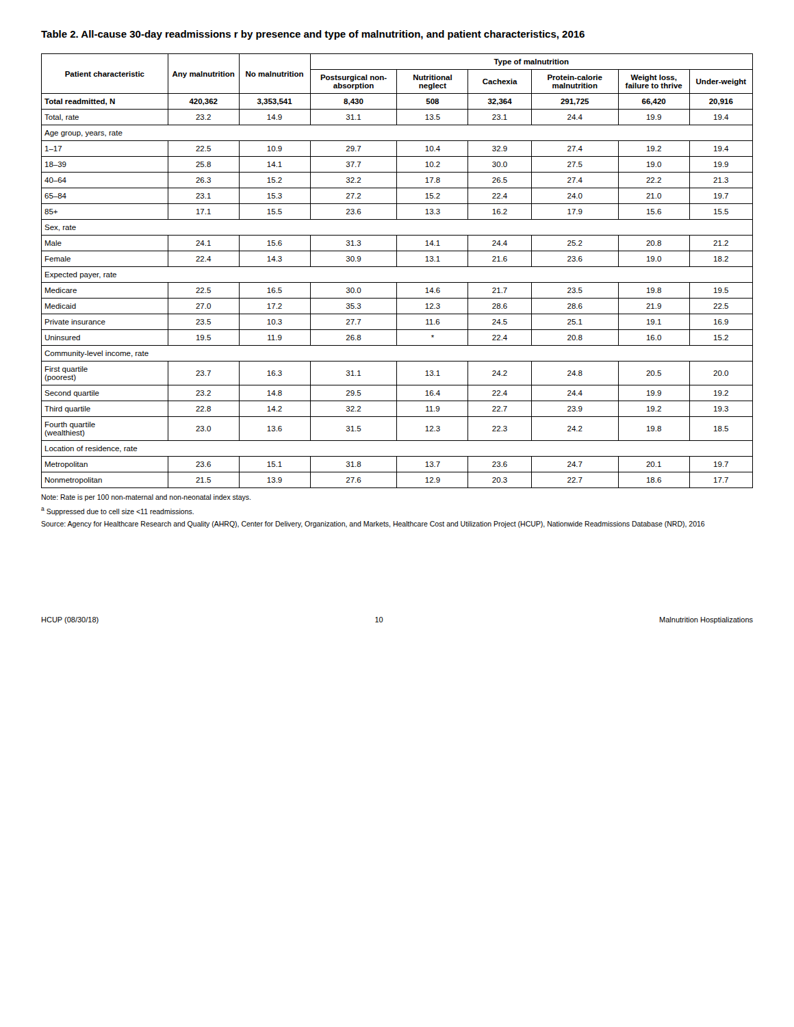Table 2. All-cause 30-day readmissions r by presence and type of malnutrition, and patient characteristics, 2016
| Patient characteristic | Any malnutrition | No malnutrition | Type of malnutrition |
| --- | --- | --- | --- |
| Postsurgical non-absorption | Nutritional neglect | Cachexia | Protein-calorie malnutrition | Weight loss, failure to thrive | Under-weight |
| Total readmitted, N | 420,362 | 3,353,541 | 8,430 | 508 | 32,364 | 291,725 | 66,420 | 20,916 |
| Total, rate | 23.2 | 14.9 | 31.1 | 13.5 | 23.1 | 24.4 | 19.9 | 19.4 |
| Age group, years, rate |
| 1–17 | 22.5 | 10.9 | 29.7 | 10.4 | 32.9 | 27.4 | 19.2 | 19.4 |
| 18–39 | 25.8 | 14.1 | 37.7 | 10.2 | 30.0 | 27.5 | 19.0 | 19.9 |
| 40–64 | 26.3 | 15.2 | 32.2 | 17.8 | 26.5 | 27.4 | 22.2 | 21.3 |
| 65–84 | 23.1 | 15.3 | 27.2 | 15.2 | 22.4 | 24.0 | 21.0 | 19.7 |
| 85+ | 17.1 | 15.5 | 23.6 | 13.3 | 16.2 | 17.9 | 15.6 | 15.5 |
| Sex, rate |
| Male | 24.1 | 15.6 | 31.3 | 14.1 | 24.4 | 25.2 | 20.8 | 21.2 |
| Female | 22.4 | 14.3 | 30.9 | 13.1 | 21.6 | 23.6 | 19.0 | 18.2 |
| Expected payer, rate |
| Medicare | 22.5 | 16.5 | 30.0 | 14.6 | 21.7 | 23.5 | 19.8 | 19.5 |
| Medicaid | 27.0 | 17.2 | 35.3 | 12.3 | 28.6 | 28.6 | 21.9 | 22.5 |
| Private insurance | 23.5 | 10.3 | 27.7 | 11.6 | 24.5 | 25.1 | 19.1 | 16.9 |
| Uninsured | 19.5 | 11.9 | 26.8 | * | 22.4 | 20.8 | 16.0 | 15.2 |
| Community-level income, rate |
| First quartile (poorest) | 23.7 | 16.3 | 31.1 | 13.1 | 24.2 | 24.8 | 20.5 | 20.0 |
| Second quartile | 23.2 | 14.8 | 29.5 | 16.4 | 22.4 | 24.4 | 19.9 | 19.2 |
| Third quartile | 22.8 | 14.2 | 32.2 | 11.9 | 22.7 | 23.9 | 19.2 | 19.3 |
| Fourth quartile (wealthiest) | 23.0 | 13.6 | 31.5 | 12.3 | 22.3 | 24.2 | 19.8 | 18.5 |
| Location of residence, rate |
| Metropolitan | 23.6 | 15.1 | 31.8 | 13.7 | 23.6 | 24.7 | 20.1 | 19.7 |
| Nonmetropolitan | 21.5 | 13.9 | 27.6 | 12.9 | 20.3 | 22.7 | 18.6 | 17.7 |
Note: Rate is per 100 non-maternal and non-neonatal index stays.
a Suppressed due to cell size <11 readmissions.
Source: Agency for Healthcare Research and Quality (AHRQ), Center for Delivery, Organization, and Markets, Healthcare Cost and Utilization Project (HCUP), Nationwide Readmissions Database (NRD), 2016
HCUP (08/30/18) 10 Malnutrition Hosptializations